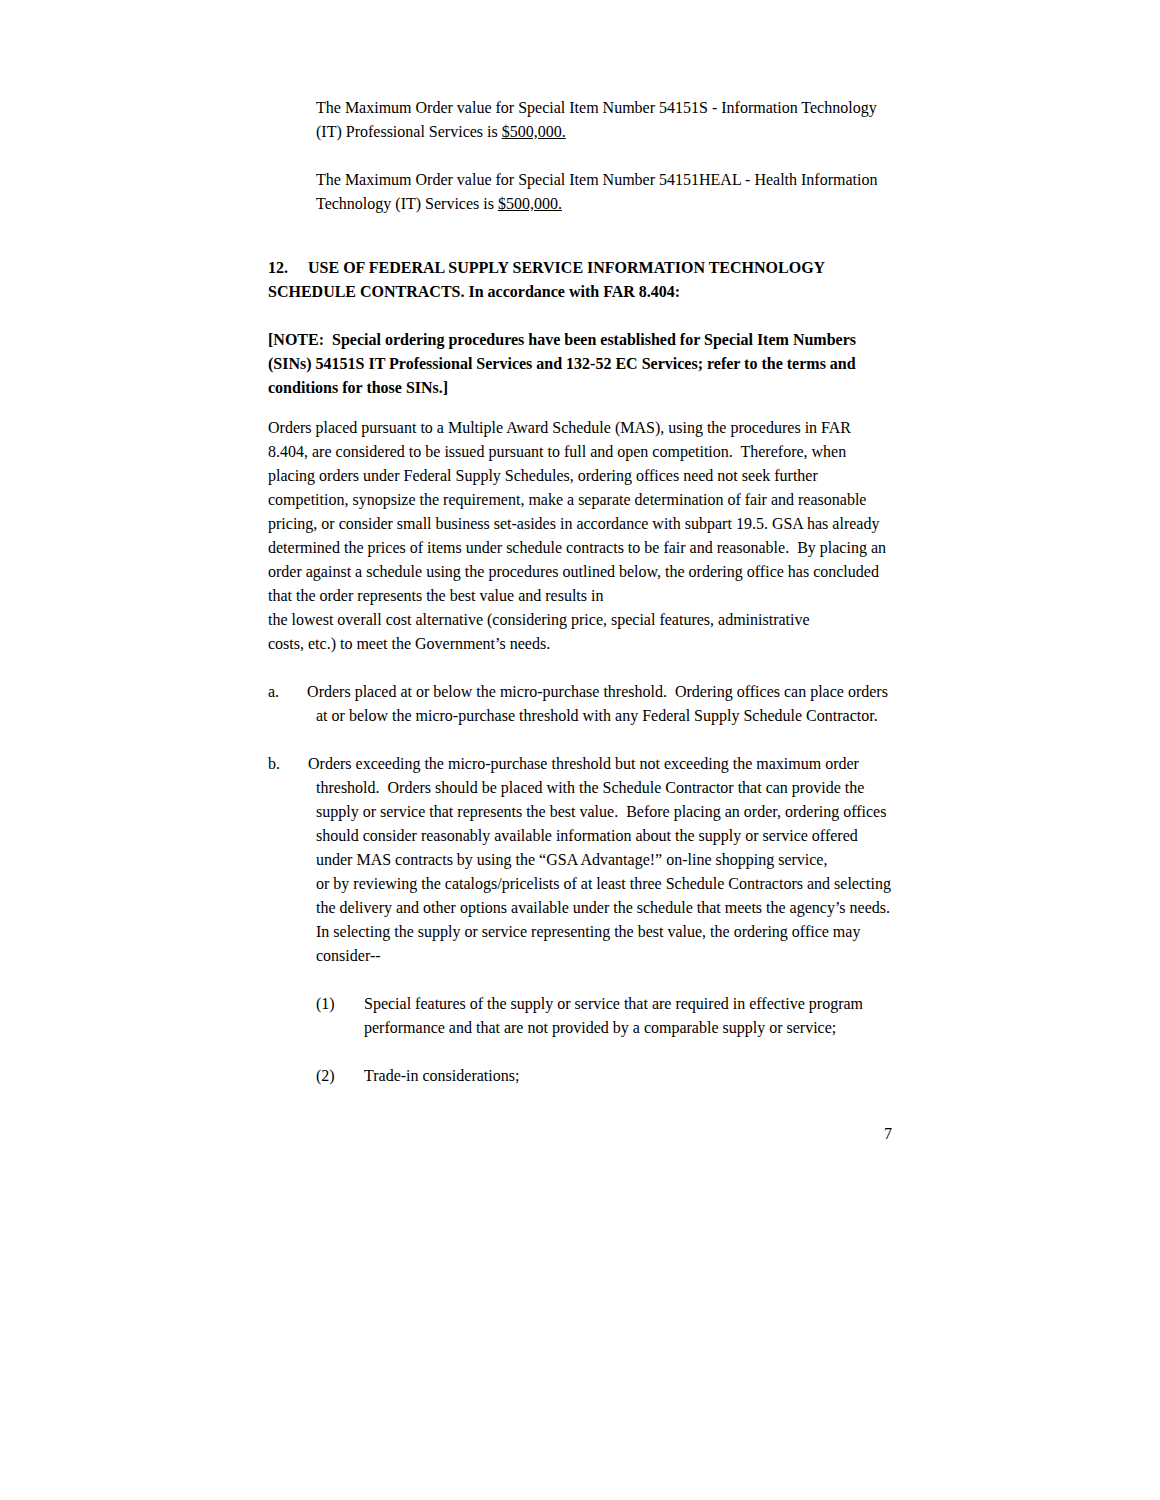The Maximum Order value for Special Item Number 54151S - Information Technology (IT) Professional Services is $500,000.
The Maximum Order value for Special Item Number 54151HEAL - Health Information Technology (IT) Services is $500,000.
12. USE OF FEDERAL SUPPLY SERVICE INFORMATION TECHNOLOGY SCHEDULE CONTRACTS. In accordance with FAR 8.404:
[NOTE: Special ordering procedures have been established for Special Item Numbers (SINs) 54151S IT Professional Services and 132-52 EC Services; refer to the terms and conditions for those SINs.]
Orders placed pursuant to a Multiple Award Schedule (MAS), using the procedures in FAR 8.404, are considered to be issued pursuant to full and open competition. Therefore, when placing orders under Federal Supply Schedules, ordering offices need not seek further competition, synopsize the requirement, make a separate determination of fair and reasonable pricing, or consider small business set-asides in accordance with subpart 19.5. GSA has already determined the prices of items under schedule contracts to be fair and reasonable. By placing an order against a schedule using the procedures outlined below, the ordering office has concluded that the order represents the best value and results in
the lowest overall cost alternative (considering price, special features, administrative
costs, etc.) to meet the Government’s needs.
a. Orders placed at or below the micro-purchase threshold. Ordering offices can place orders at or below the micro-purchase threshold with any Federal Supply Schedule Contractor.
b. Orders exceeding the micro-purchase threshold but not exceeding the maximum order threshold. Orders should be placed with the Schedule Contractor that can provide the supply or service that represents the best value. Before placing an order, ordering offices should consider reasonably available information about the supply or service offered under MAS contracts by using the “GSA Advantage!” on-line shopping service,
or by reviewing the catalogs/pricelists of at least three Schedule Contractors and selecting the delivery and other options available under the schedule that meets the agency’s needs. In selecting the supply or service representing the best value, the ordering office may consider--
(1) Special features of the supply or service that are required in effective program performance and that are not provided by a comparable supply or service;
(2) Trade-in considerations;
7